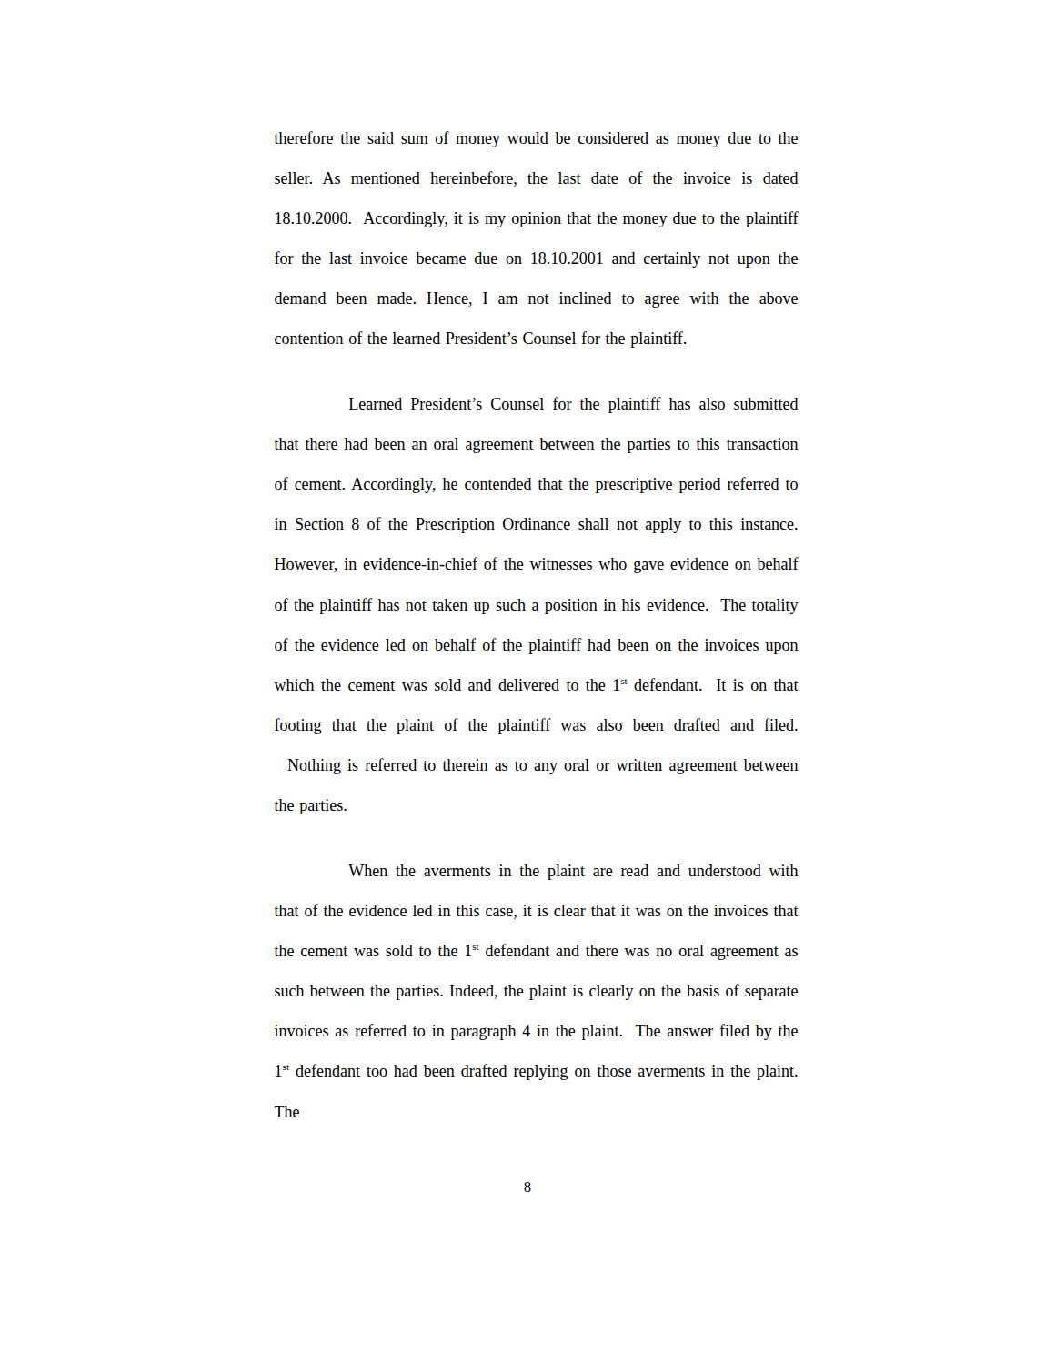therefore the said sum of money would be considered as money due to the seller. As mentioned hereinbefore, the last date of the invoice is dated 18.10.2000. Accordingly, it is my opinion that the money due to the plaintiff for the last invoice became due on 18.10.2001 and certainly not upon the demand been made. Hence, I am not inclined to agree with the above contention of the learned President’s Counsel for the plaintiff.
Learned President’s Counsel for the plaintiff has also submitted that there had been an oral agreement between the parties to this transaction of cement. Accordingly, he contended that the prescriptive period referred to in Section 8 of the Prescription Ordinance shall not apply to this instance. However, in evidence-in-chief of the witnesses who gave evidence on behalf of the plaintiff has not taken up such a position in his evidence. The totality of the evidence led on behalf of the plaintiff had been on the invoices upon which the cement was sold and delivered to the 1st defendant. It is on that footing that the plaint of the plaintiff was also been drafted and filed. Nothing is referred to therein as to any oral or written agreement between the parties.
When the averments in the plaint are read and understood with that of the evidence led in this case, it is clear that it was on the invoices that the cement was sold to the 1st defendant and there was no oral agreement as such between the parties. Indeed, the plaint is clearly on the basis of separate invoices as referred to in paragraph 4 in the plaint. The answer filed by the 1st defendant too had been drafted replying on those averments in the plaint. The
8